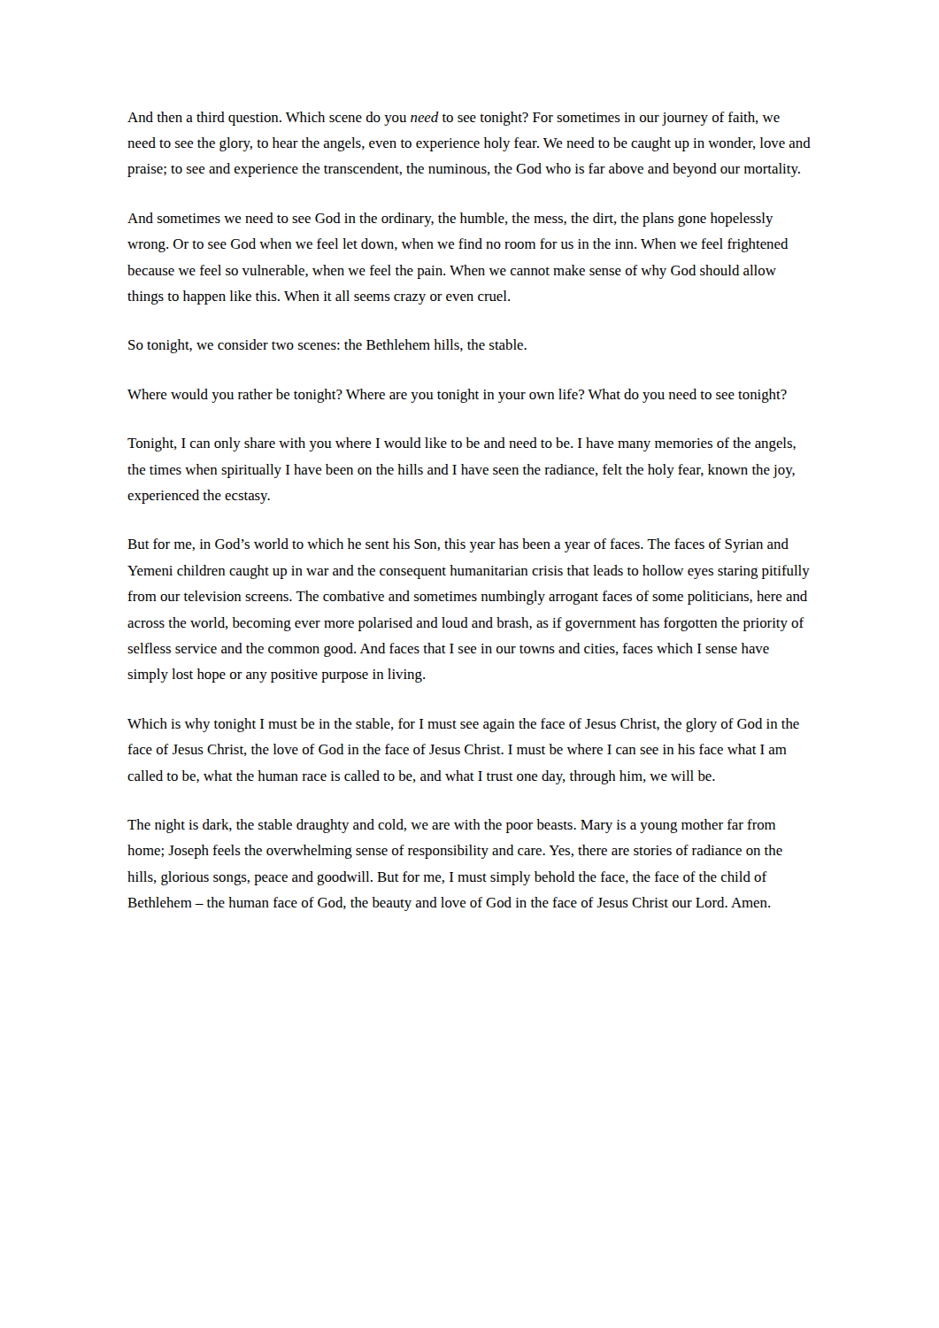And then a third question. Which scene do you need to see tonight? For sometimes in our journey of faith, we need to see the glory, to hear the angels, even to experience holy fear. We need to be caught up in wonder, love and praise; to see and experience the transcendent, the numinous, the God who is far above and beyond our mortality.
And sometimes we need to see God in the ordinary, the humble, the mess, the dirt, the plans gone hopelessly wrong. Or to see God when we feel let down, when we find no room for us in the inn. When we feel frightened because we feel so vulnerable, when we feel the pain. When we cannot make sense of why God should allow things to happen like this. When it all seems crazy or even cruel.
So tonight, we consider two scenes: the Bethlehem hills, the stable.
Where would you rather be tonight? Where are you tonight in your own life? What do you need to see tonight?
Tonight, I can only share with you where I would like to be and need to be. I have many memories of the angels, the times when spiritually I have been on the hills and I have seen the radiance, felt the holy fear, known the joy, experienced the ecstasy.
But for me, in God’s world to which he sent his Son, this year has been a year of faces. The faces of Syrian and Yemeni children caught up in war and the consequent humanitarian crisis that leads to hollow eyes staring pitifully from our television screens. The combative and sometimes numbingly arrogant faces of some politicians, here and across the world, becoming ever more polarised and loud and brash, as if government has forgotten the priority of selfless service and the common good. And faces that I see in our towns and cities, faces which I sense have simply lost hope or any positive purpose in living.
Which is why tonight I must be in the stable, for I must see again the face of Jesus Christ, the glory of God in the face of Jesus Christ, the love of God in the face of Jesus Christ. I must be where I can see in his face what I am called to be, what the human race is called to be, and what I trust one day, through him, we will be.
The night is dark, the stable draughty and cold, we are with the poor beasts. Mary is a young mother far from home; Joseph feels the overwhelming sense of responsibility and care. Yes, there are stories of radiance on the hills, glorious songs, peace and goodwill. But for me, I must simply behold the face, the face of the child of Bethlehem – the human face of God, the beauty and love of God in the face of Jesus Christ our Lord. Amen.